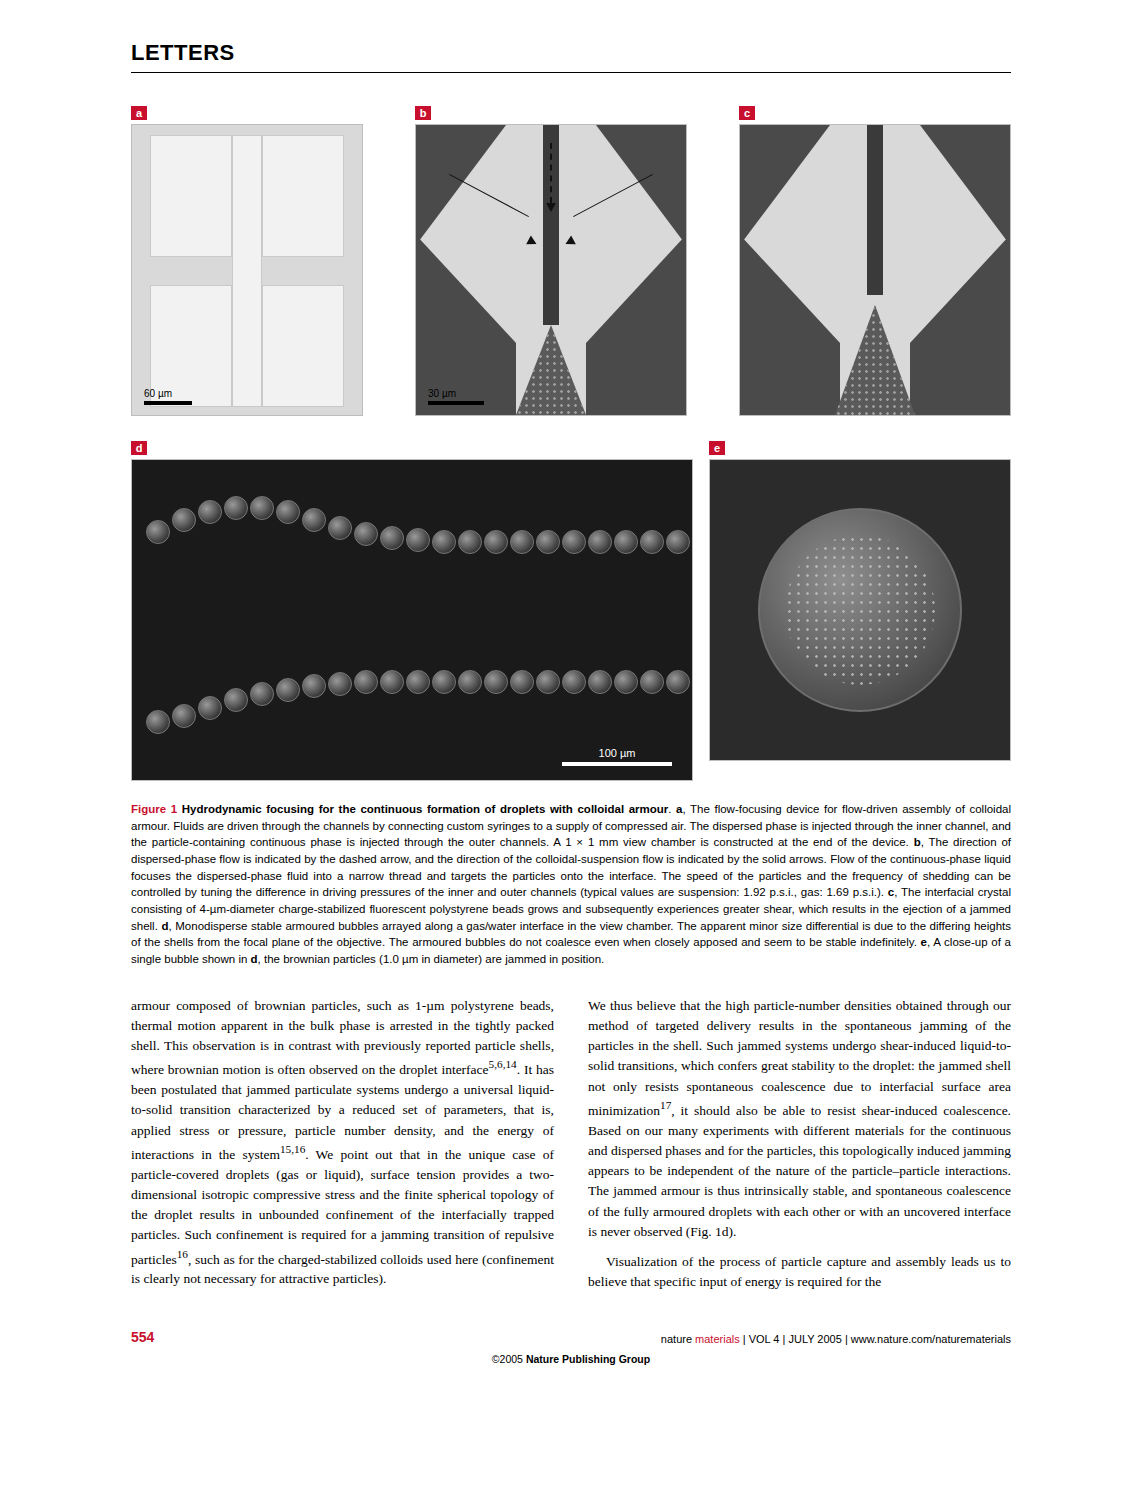LETTERS
a
60 µm
b
30 µm
c
d
100 µm
e
Figure 1 Hydrodynamic focusing for the continuous formation of droplets with colloidal armour. a, The flow-focusing device for flow-driven assembly of colloidal armour. Fluids are driven through the channels by connecting custom syringes to a supply of compressed air. The dispersed phase is injected through the inner channel, and the particle-containing continuous phase is injected through the outer channels. A 1 × 1 mm view chamber is constructed at the end of the device. b, The direction of dispersed-phase flow is indicated by the dashed arrow, and the direction of the colloidal-suspension flow is indicated by the solid arrows. Flow of the continuous-phase liquid focuses the dispersed-phase fluid into a narrow thread and targets the particles onto the interface. The speed of the particles and the frequency of shedding can be controlled by tuning the difference in driving pressures of the inner and outer channels (typical values are suspension: 1.92 p.s.i., gas: 1.69 p.s.i.). c, The interfacial crystal consisting of 4-µm-diameter charge-stabilized fluorescent polystyrene beads grows and subsequently experiences greater shear, which results in the ejection of a jammed shell. d, Monodisperse stable armoured bubbles arrayed along a gas/water interface in the view chamber. The apparent minor size differential is due to the differing heights of the shells from the focal plane of the objective. The armoured bubbles do not coalesce even when closely apposed and seem to be stable indefinitely. e, A close-up of a single bubble shown in d, the brownian particles (1.0 µm in diameter) are jammed in position.
armour composed of brownian particles, such as 1-µm polystyrene beads, thermal motion apparent in the bulk phase is arrested in the tightly packed shell. This observation is in contrast with previously reported particle shells, where brownian motion is often observed on the droplet interface5,6,14. It has been postulated that jammed particulate systems undergo a universal liquid-to-solid transition characterized by a reduced set of parameters, that is, applied stress or pressure, particle number density, and the energy of interactions in the system15,16. We point out that in the unique case of particle-covered droplets (gas or liquid), surface tension provides a two-dimensional isotropic compressive stress and the finite spherical topology of the droplet results in unbounded confinement of the interfacially trapped particles. Such confinement is required for a jamming transition of repulsive particles16, such as for the charged-stabilized colloids used here (confinement is clearly not necessary for attractive particles).
We thus believe that the high particle-number densities obtained through our method of targeted delivery results in the spontaneous jamming of the particles in the shell. Such jammed systems undergo shear-induced liquid-to-solid transitions, which confers great stability to the droplet: the jammed shell not only resists spontaneous coalescence due to interfacial surface area minimization17, it should also be able to resist shear-induced coalescence. Based on our many experiments with different materials for the continuous and dispersed phases and for the particles, this topologically induced jamming appears to be independent of the nature of the particle–particle interactions. The jammed armour is thus intrinsically stable, and spontaneous coalescence of the fully armoured droplets with each other or with an uncovered interface is never observed (Fig. 1d).
Visualization of the process of particle capture and assembly leads us to believe that specific input of energy is required for the
554
nature materials | VOL 4 | JULY 2005 | www.nature.com/naturematerials
©2005 Nature Publishing Group